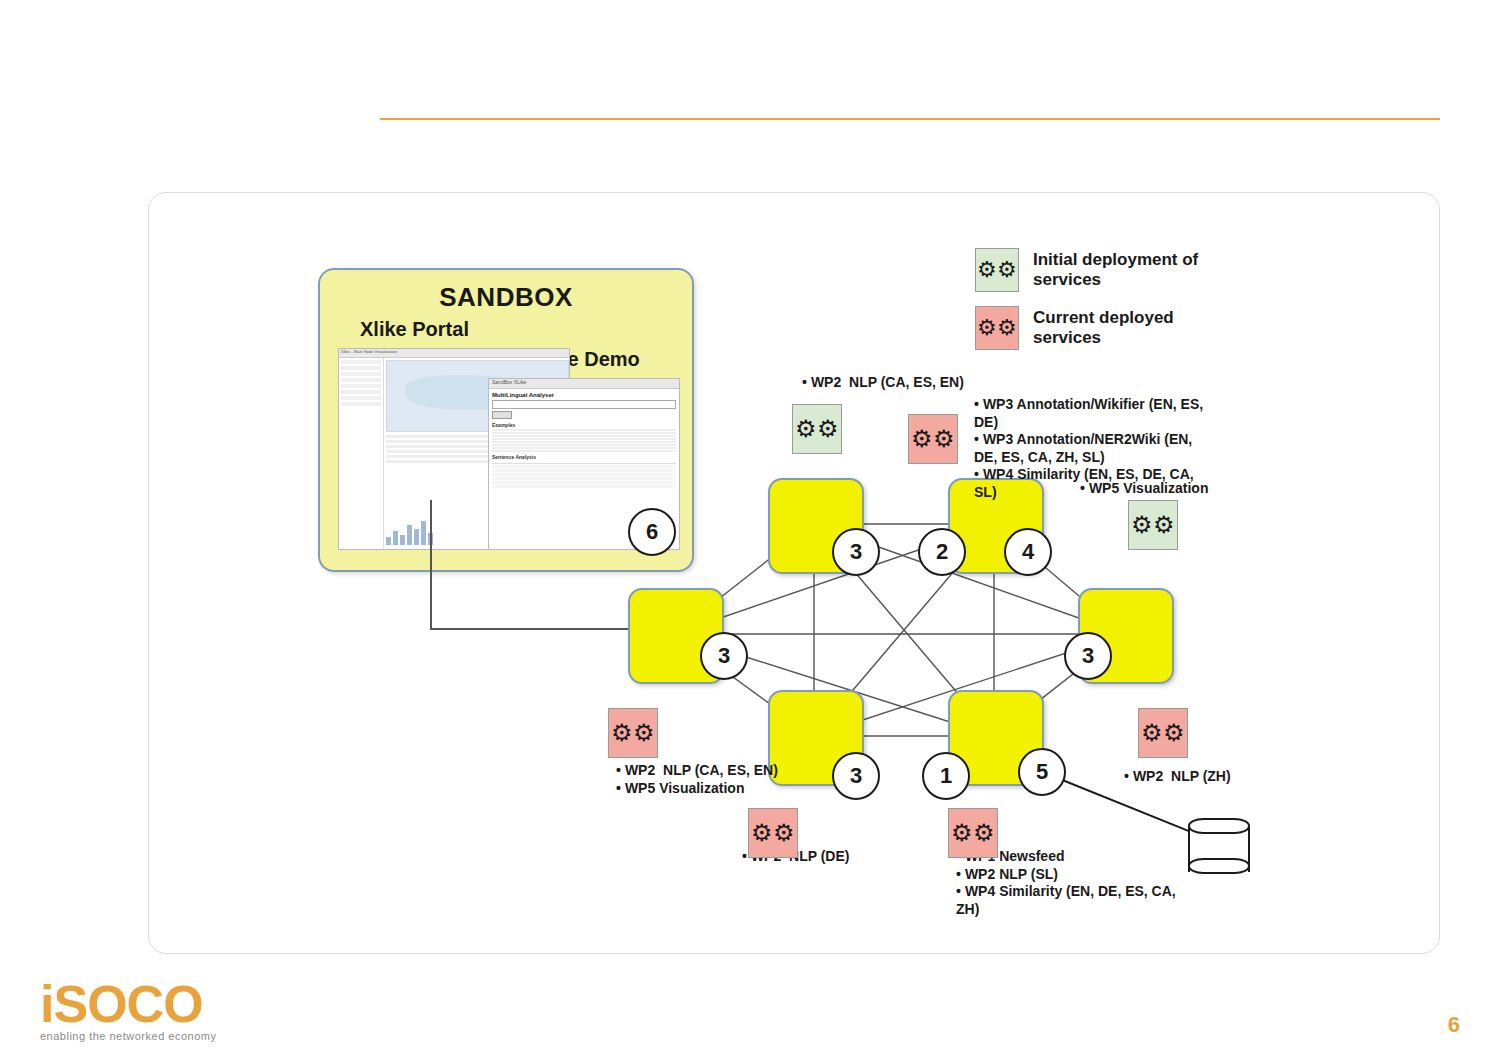⚙⚙
Initial deployment of
services
⚙⚙
Current deployed
services
SANDBOX
Xlike Portal
Xlike Demo
Xlike – Main Node Visualization
SandBox XLike
MultiLingual Analyser
Examples
Sentence Analysis
6
3
2
4
3
3
3
1
5
⚙⚙
⚙⚙
⚙⚙
⚙⚙
⚙⚙
⚙⚙
⚙⚙
WP2 NLP (CA, ES, EN)
WP3 Annotation/Wikifier (EN, ES, DE)
WP3 Annotation/NER2Wiki (EN, DE, ES, CA, ZH, SL)
WP4 Similarity (EN, ES, DE, CA, SL)
WP5 Visualization
WP2 NLP (CA, ES, EN)
WP5 Visualization
WP2 NLP (DE)
WP1 Newsfeed
WP2 NLP (SL)
WP4 Similarity (EN, DE, ES, CA, ZH)
WP2 NLP (ZH)
i SOCO
enabling the networked economy
6